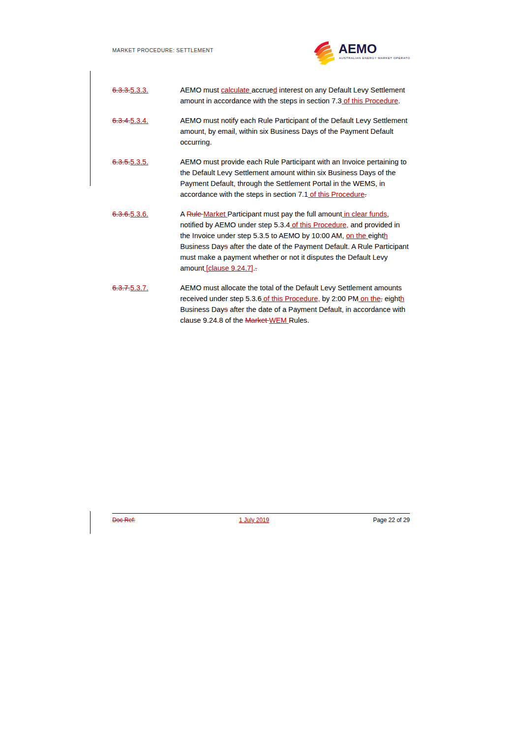Market Procedure: Settlement
AEMO AUSTRALIAN ENERGY MARKET OPERATOR
6.3.3. 5.3.3.
AEMO must calculate accrued interest on any Default Levy Settlement amount in accordance with the steps in section 7.3 of this Procedure.
6.3.4. 5.3.4.
AEMO must notify each Rule Participant of the Default Levy Settlement amount, by email, within six Business Days of the Payment Default occurring.
6.3.5. 5.3.5.
AEMO must provide each Rule Participant with an Invoice pertaining to the Default Levy Settlement amount within six Business Days of the Payment Default, through the Settlement Portal in the WEMS, in accordance with the steps in section 7.1 of this Procedure.
6.3.6. 5.3.6.
A Rule Market Participant must pay the full amount in clear funds, notified by AEMO under step 5.3.4 of this Procedure, and provided in the Invoice under step 5.3.5 to AEMO by 10:00 AM, on the eighth Business Days after the date of the Payment Default. A Rule Participant must make a payment whether or not it disputes the Default Levy amount [clause 9.24.7]..
6.3.7. 5.3.7.
AEMO must allocate the total of the Default Levy Settlement amounts received under step 5.3.6 of this Procedure, by 2:00 PM on the, eighth Business Days after the date of a Payment Default, in accordance with clause 9.24.8 of the Market WEM Rules.
Doc Ref:
1 July 2019
Page 22 of 29